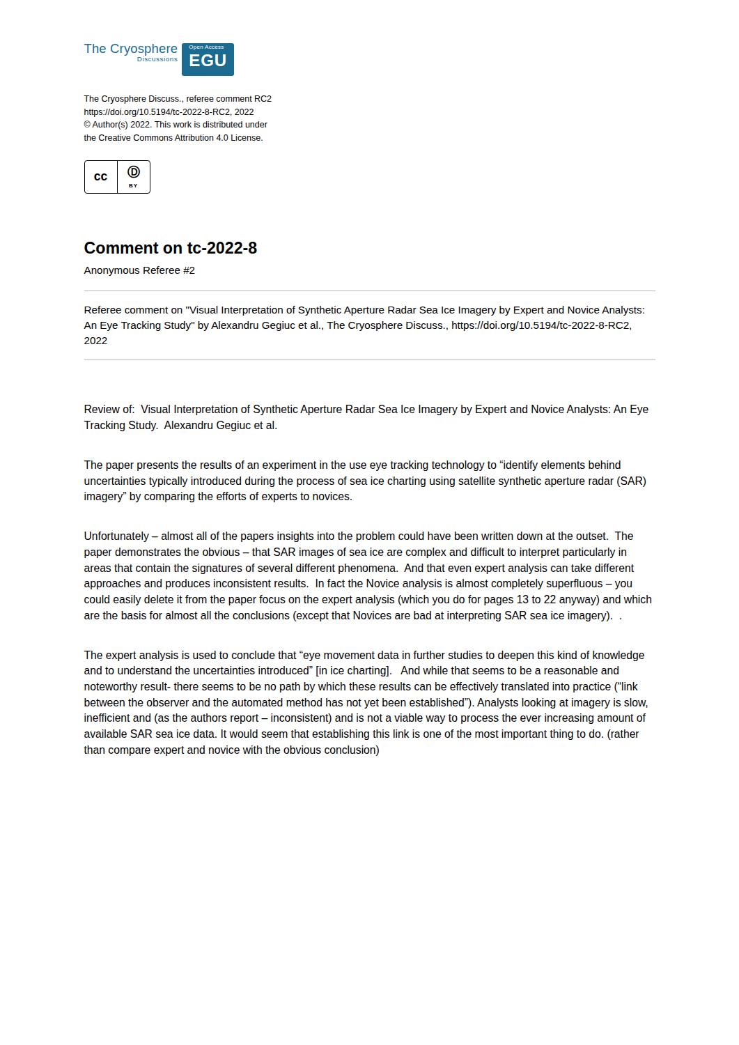The Cryosphere
Discussions
Open Access EGU
The Cryosphere Discuss., referee comment RC2
https://doi.org/10.5194/tc-2022-8-RC2, 2022
© Author(s) 2022. This work is distributed under
the Creative Commons Attribution 4.0 License.
cc
Ⓓ BY
Comment on tc-2022-8
Anonymous Referee #2
Referee comment on "Visual Interpretation of Synthetic Aperture Radar Sea Ice Imagery by Expert and Novice Analysts: An Eye Tracking Study" by Alexandru Gegiuc et al., The Cryosphere Discuss., https://doi.org/10.5194/tc-2022-8-RC2, 2022
Review of: Visual Interpretation of Synthetic Aperture Radar Sea Ice Imagery by Expert and Novice Analysts: An Eye Tracking Study. Alexandru Gegiuc et al.
The paper presents the results of an experiment in the use eye tracking technology to “identify elements behind uncertainties typically introduced during the process of sea ice charting using satellite synthetic aperture radar (SAR) imagery” by comparing the efforts of experts to novices.
Unfortunately – almost all of the papers insights into the problem could have been written down at the outset. The paper demonstrates the obvious – that SAR images of sea ice are complex and difficult to interpret particularly in areas that contain the signatures of several different phenomena. And that even expert analysis can take different approaches and produces inconsistent results. In fact the Novice analysis is almost completely superfluous – you could easily delete it from the paper focus on the expert analysis (which you do for pages 13 to 22 anyway) and which are the basis for almost all the conclusions (except that Novices are bad at interpreting SAR sea ice imagery). .
The expert analysis is used to conclude that “eye movement data in further studies to deepen this kind of knowledge and to understand the uncertainties introduced” [in ice charting]. And while that seems to be a reasonable and noteworthy result- there seems to be no path by which these results can be effectively translated into practice (“link between the observer and the automated method has not yet been established”). Analysts looking at imagery is slow, inefficient and (as the authors report – inconsistent) and is not a viable way to process the ever increasing amount of available SAR sea ice data. It would seem that establishing this link is one of the most important thing to do. (rather than compare expert and novice with the obvious conclusion)